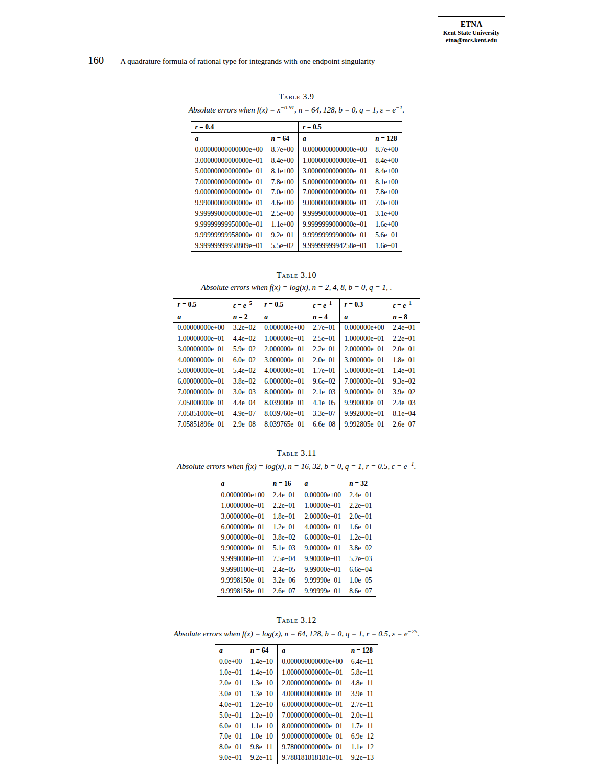ETNA
Kent State University
etna@mcs.kent.edu
160
A quadrature formula of rational type for integrands with one endpoint singularity
Table 3.9
Absolute errors when f(x) = x−0.91, n = 64, 128, b = 0, q = 1, ε = e−1.
| r = 0.4 | r = 0.5 |
| --- | --- |
| a | n = 64 | a | n = 128 |
| 0.00000000000000e+00 | 8.7e+00 | 0.0000000000000e+00 | 8.7e+00 |
| 3.00000000000000e−01 | 8.4e+00 | 1.0000000000000e−01 | 8.4e+00 |
| 5.00000000000000e−01 | 8.1e+00 | 3.0000000000000e−01 | 8.4e+00 |
| 7.00000000000000e−01 | 7.8e+00 | 5.0000000000000e−01 | 8.1e+00 |
| 9.00000000000000e−01 | 7.0e+00 | 7.0000000000000e−01 | 7.8e+00 |
| 9.99000000000000e−01 | 4.6e+00 | 9.0000000000000e−01 | 7.0e+00 |
| 9.99999000000000e−01 | 2.5e+00 | 9.9999000000000e−01 | 3.1e+00 |
| 9.99999999950000e−01 | 1.1e+00 | 9.9999999000000e−01 | 1.6e+00 |
| 9.99999999958000e−01 | 9.2e−01 | 9.9999999990000e−01 | 5.6e−01 |
| 9.99999999958809e−01 | 5.5e−02 | 9.9999999994258e−01 | 1.6e−01 |
Table 3.10
Absolute errors when f(x) = log(x), n = 2, 4, 8, b = 0, q = 1, .
| r = 0.5 | ε = e −5 | r = 0.5 | ε = e −1 | r = 0.3 | ε = e −1 |
| --- | --- | --- | --- | --- | --- |
| a | n = 2 | a | n = 4 | a | n = 8 |
| 0.00000000e+00 | 3.2e−02 | 0.000000e+00 | 2.7e−01 | 0.000000e+00 | 2.4e−01 |
| 1.00000000e−01 | 4.4e−02 | 1.000000e−01 | 2.5e−01 | 1.000000e−01 | 2.2e−01 |
| 3.00000000e−01 | 5.9e−02 | 2.000000e−01 | 2.2e−01 | 2.000000e−01 | 2.0e−01 |
| 4.00000000e−01 | 6.0e−02 | 3.000000e−01 | 2.0e−01 | 3.000000e−01 | 1.8e−01 |
| 5.00000000e−01 | 5.4e−02 | 4.000000e−01 | 1.7e−01 | 5.000000e−01 | 1.4e−01 |
| 6.00000000e−01 | 3.8e−02 | 6.000000e−01 | 9.6e−02 | 7.000000e−01 | 9.3e−02 |
| 7.00000000e−01 | 3.0e−03 | 8.000000e−01 | 2.1e−03 | 9.000000e−01 | 3.9e−02 |
| 7.05000000e−01 | 4.4e−04 | 8.039000e−01 | 4.1e−05 | 9.990000e−01 | 2.4e−03 |
| 7.05851000e−01 | 4.9e−07 | 8.039760e−01 | 3.3e−07 | 9.992000e−01 | 8.1e−04 |
| 7.05851896e−01 | 2.9e−08 | 8.039765e−01 | 6.6e−08 | 9.992805e−01 | 2.6e−07 |
Table 3.11
Absolute errors when f(x) = log(x), n = 16, 32, b = 0, q = 1, r = 0.5, ε = e−1.
| a | n = 16 | a | n = 32 |
| --- | --- | --- | --- |
| 0.0000000e+00 | 2.4e−01 | 0.00000e+00 | 2.4e−01 |
| 1.0000000e−01 | 2.2e−01 | 1.00000e−01 | 2.2e−01 |
| 3.0000000e−01 | 1.8e−01 | 2.00000e−01 | 2.0e−01 |
| 6.0000000e−01 | 1.2e−01 | 4.00000e−01 | 1.6e−01 |
| 9.0000000e−01 | 3.8e−02 | 6.00000e−01 | 1.2e−01 |
| 9.9000000e−01 | 5.1e−03 | 9.00000e−01 | 3.8e−02 |
| 9.9990000e−01 | 7.5e−04 | 9.90000e−01 | 5.2e−03 |
| 9.9998100e−01 | 2.4e−05 | 9.99000e−01 | 6.6e−04 |
| 9.9998150e−01 | 3.2e−06 | 9.99990e−01 | 1.0e−05 |
| 9.9998158e−01 | 2.6e−07 | 9.99999e−01 | 8.6e−07 |
Table 3.12
Absolute errors when f(x) = log(x), n = 64, 128, b = 0, q = 1, r = 0.5, ε = e−25.
| a | n = 64 | a | n = 128 |
| --- | --- | --- | --- |
| 0.0e+00 | 1.4e−10 | 0.000000000000e+00 | 6.4e−11 |
| 1.0e−01 | 1.4e−10 | 1.000000000000e−01 | 5.8e−11 |
| 2.0e−01 | 1.3e−10 | 2.000000000000e−01 | 4.8e−11 |
| 3.0e−01 | 1.3e−10 | 4.000000000000e−01 | 3.9e−11 |
| 4.0e−01 | 1.2e−10 | 6.000000000000e−01 | 2.7e−11 |
| 5.0e−01 | 1.2e−10 | 7.000000000000e−01 | 2.0e−11 |
| 6.0e−01 | 1.1e−10 | 8.000000000000e−01 | 1.7e−11 |
| 7.0e−01 | 1.0e−10 | 9.000000000000e−01 | 6.9e−12 |
| 8.0e−01 | 9.8e−11 | 9.780000000000e−01 | 1.1e−12 |
| 9.0e−01 | 9.2e−11 | 9.788181818181e−01 | 9.2e−13 |